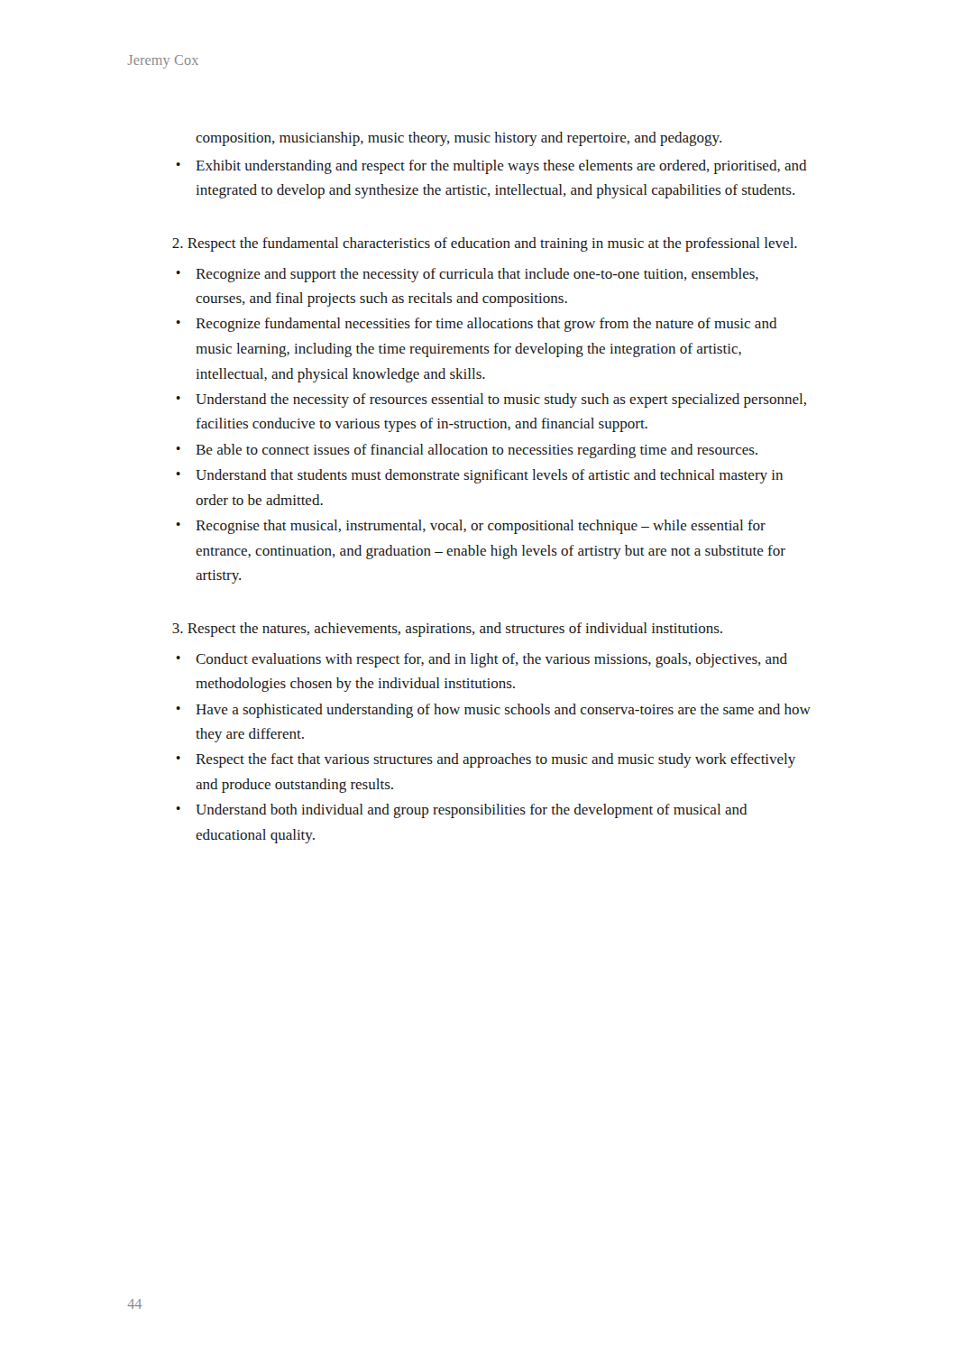Jeremy Cox
composition, musicianship, music theory, music history and repertoire, and pedagogy.
Exhibit understanding and respect for the multiple ways these elements are ordered, prioritised, and integrated to develop and synthesize the artistic, intellectual, and physical capabilities of students.
2. Respect the fundamental characteristics of education and training in music at the professional level.
Recognize and support the necessity of curricula that include one-to-one tuition, ensembles, courses, and final projects such as recitals and compositions.
Recognize fundamental necessities for time allocations that grow from the nature of music and music learning, including the time requirements for developing the integration of artistic, intellectual, and physical knowledge and skills.
Understand the necessity of resources essential to music study such as expert specialized personnel, facilities conducive to various types of in-struction, and financial support.
Be able to connect issues of financial allocation to necessities regarding time and resources.
Understand that students must demonstrate significant levels of artistic and technical mastery in order to be admitted.
Recognise that musical, instrumental, vocal, or compositional technique – while essential for entrance, continuation, and graduation – enable high levels of artistry but are not a substitute for artistry.
3. Respect the natures, achievements, aspirations, and structures of individual institutions.
Conduct evaluations with respect for, and in light of, the various missions, goals, objectives, and methodologies chosen by the individual institutions.
Have a sophisticated understanding of how music schools and conserva-toires are the same and how they are different.
Respect the fact that various structures and approaches to music and music study work effectively and produce outstanding results.
Understand both individual and group responsibilities for the development of musical and educational quality.
44